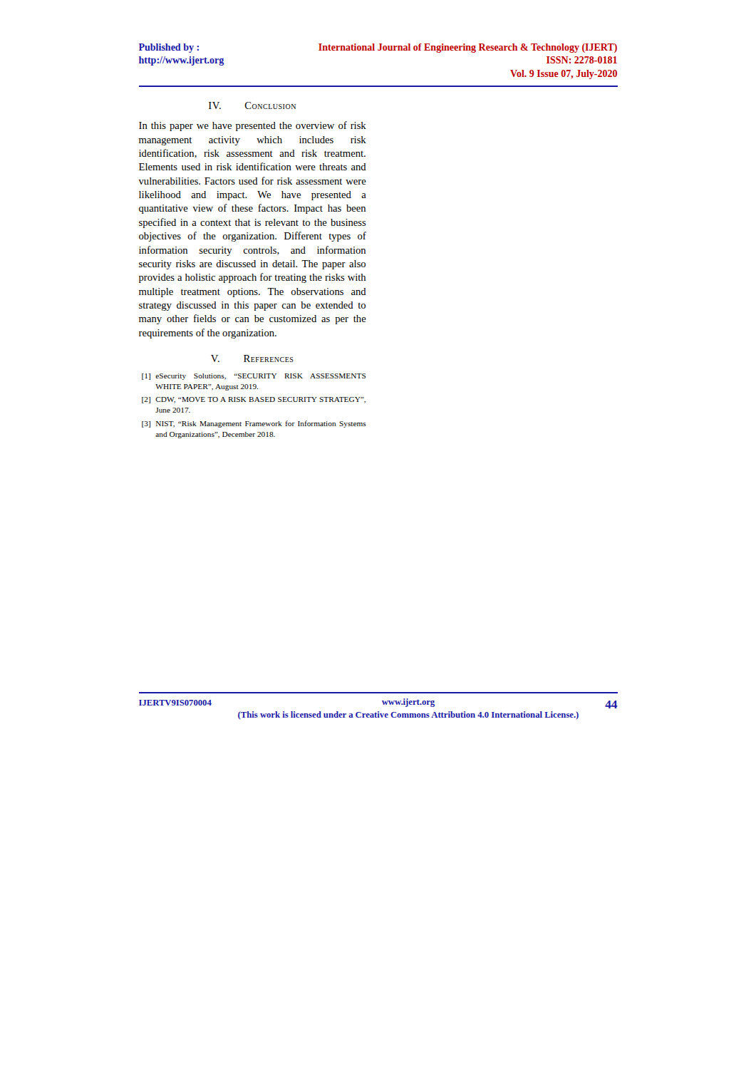Published by :
http://www.ijert.org
International Journal of Engineering Research & Technology (IJERT)
ISSN: 2278-0181
Vol. 9 Issue 07, July-2020
IV. Conclusion
In this paper we have presented the overview of risk management activity which includes risk identification, risk assessment and risk treatment. Elements used in risk identification were threats and vulnerabilities. Factors used for risk assessment were likelihood and impact. We have presented a quantitative view of these factors. Impact has been specified in a context that is relevant to the business objectives of the organization. Different types of information security controls, and information security risks are discussed in detail. The paper also provides a holistic approach for treating the risks with multiple treatment options. The observations and strategy discussed in this paper can be extended to many other fields or can be customized as per the requirements of the organization.
V. References
eSecurity Solutions, “SECURITY RISK ASSESSMENTS WHITE PAPER”, August 2019.
CDW, “MOVE TO A RISK BASED SECURITY STRATEGY”, June 2017.
NIST, “Risk Management Framework for Information Systems and Organizations”, December 2018.
IJERTV9IS070004
www.ijert.org
(This work is licensed under a Creative Commons Attribution 4.0 International License.)
44